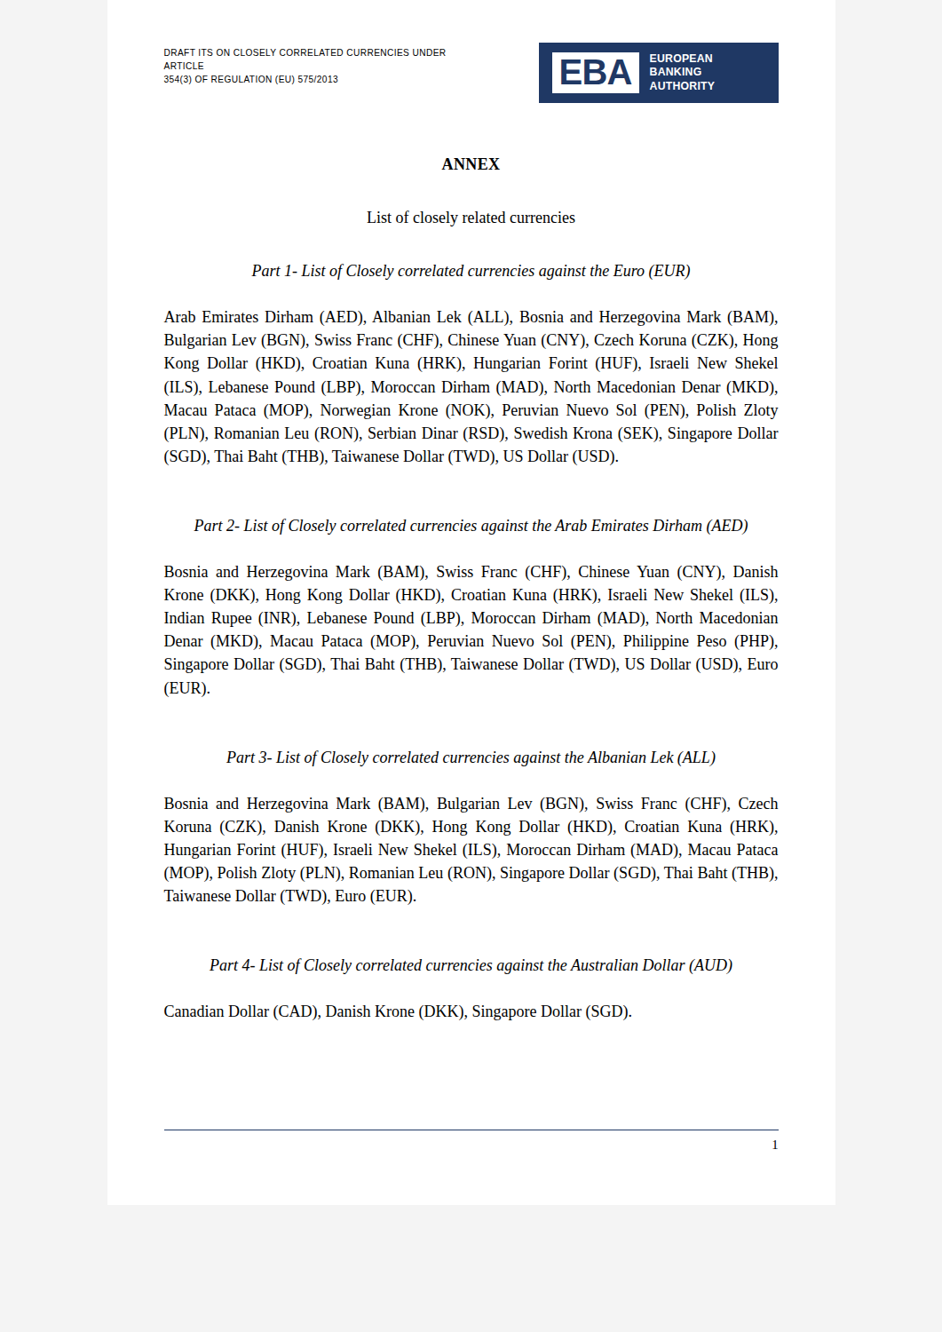Draft ITS on closely correlated currencies under Article
354(3) of Regulation (EU) 575/2013
EBA European
Banking
Authority
ANNEX
List of closely related currencies
Part 1- List of Closely correlated currencies against the Euro (EUR)
Arab Emirates Dirham (AED), Albanian Lek (ALL), Bosnia and Herzegovina Mark (BAM), Bulgarian Lev (BGN), Swiss Franc (CHF), Chinese Yuan (CNY), Czech Koruna (CZK), Hong Kong Dollar (HKD), Croatian Kuna (HRK), Hungarian Forint (HUF), Israeli New Shekel (ILS), Lebanese Pound (LBP), Moroccan Dirham (MAD), North Macedonian Denar (MKD), Macau Pataca (MOP), Norwegian Krone (NOK), Peruvian Nuevo Sol (PEN), Polish Zloty (PLN), Romanian Leu (RON), Serbian Dinar (RSD), Swedish Krona (SEK), Singapore Dollar (SGD), Thai Baht (THB), Taiwanese Dollar (TWD), US Dollar (USD).
Part 2- List of Closely correlated currencies against the Arab Emirates Dirham (AED)
Bosnia and Herzegovina Mark (BAM), Swiss Franc (CHF), Chinese Yuan (CNY), Danish Krone (DKK), Hong Kong Dollar (HKD), Croatian Kuna (HRK), Israeli New Shekel (ILS), Indian Rupee (INR), Lebanese Pound (LBP), Moroccan Dirham (MAD), North Macedonian Denar (MKD), Macau Pataca (MOP), Peruvian Nuevo Sol (PEN), Philippine Peso (PHP), Singapore Dollar (SGD), Thai Baht (THB), Taiwanese Dollar (TWD), US Dollar (USD), Euro (EUR).
Part 3- List of Closely correlated currencies against the Albanian Lek (ALL)
Bosnia and Herzegovina Mark (BAM), Bulgarian Lev (BGN), Swiss Franc (CHF), Czech Koruna (CZK), Danish Krone (DKK), Hong Kong Dollar (HKD), Croatian Kuna (HRK), Hungarian Forint (HUF), Israeli New Shekel (ILS), Moroccan Dirham (MAD), Macau Pataca (MOP), Polish Zloty (PLN), Romanian Leu (RON), Singapore Dollar (SGD), Thai Baht (THB), Taiwanese Dollar (TWD), Euro (EUR).
Part 4- List of Closely correlated currencies against the Australian Dollar (AUD)
Canadian Dollar (CAD), Danish Krone (DKK), Singapore Dollar (SGD).
1